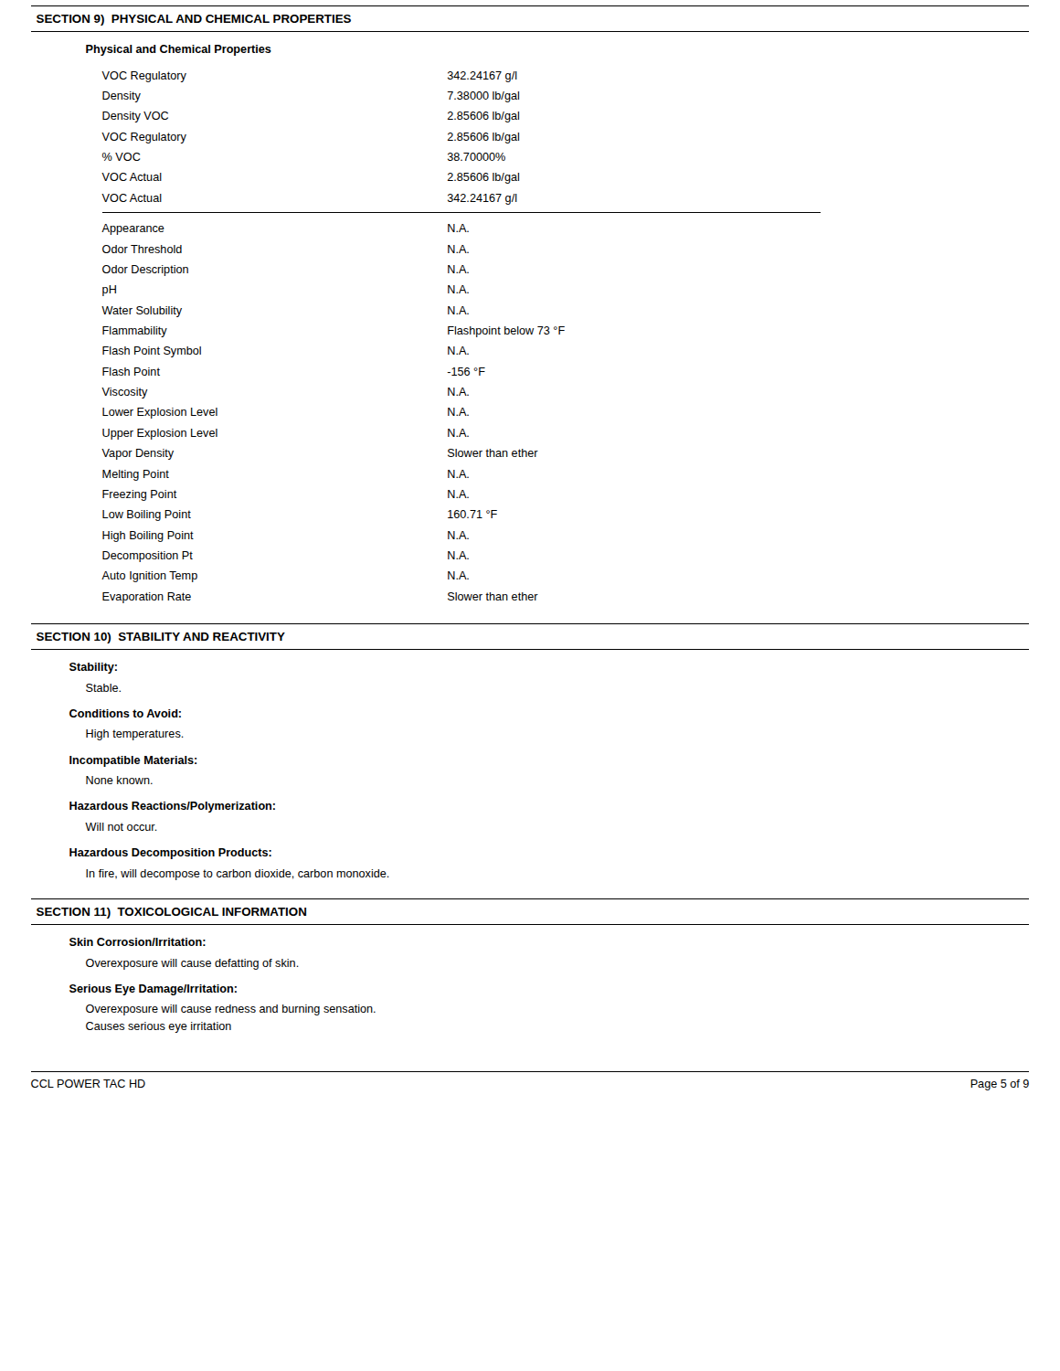SECTION 9) PHYSICAL AND CHEMICAL PROPERTIES
Physical and Chemical Properties
| VOC Regulatory | 342.24167 g/l |
| Density | 7.38000 lb/gal |
| Density VOC | 2.85606 lb/gal |
| VOC Regulatory | 2.85606 lb/gal |
| % VOC | 38.70000% |
| VOC Actual | 2.85606 lb/gal |
| VOC Actual | 342.24167 g/l |
| Appearance | N.A. |
| Odor Threshold | N.A. |
| Odor Description | N.A. |
| pH | N.A. |
| Water Solubility | N.A. |
| Flammability | Flashpoint below 73 °F |
| Flash Point Symbol | N.A. |
| Flash Point | -156 °F |
| Viscosity | N.A. |
| Lower Explosion Level | N.A. |
| Upper Explosion Level | N.A. |
| Vapor Density | Slower than ether |
| Melting Point | N.A. |
| Freezing Point | N.A. |
| Low Boiling Point | 160.71 °F |
| High Boiling Point | N.A. |
| Decomposition Pt | N.A. |
| Auto Ignition Temp | N.A. |
| Evaporation Rate | Slower than ether |
SECTION 10) STABILITY AND REACTIVITY
Stability:
Stable.
Conditions to Avoid:
High temperatures.
Incompatible Materials:
None known.
Hazardous Reactions/Polymerization:
Will not occur.
Hazardous Decomposition Products:
In fire, will decompose to carbon dioxide, carbon monoxide.
SECTION 11) TOXICOLOGICAL INFORMATION
Skin Corrosion/Irritation:
Overexposure will cause defatting of skin.
Serious Eye Damage/Irritation:
Overexposure will cause redness and burning sensation.
Causes serious eye irritation
CCL POWER TAC HD Page 5 of 9